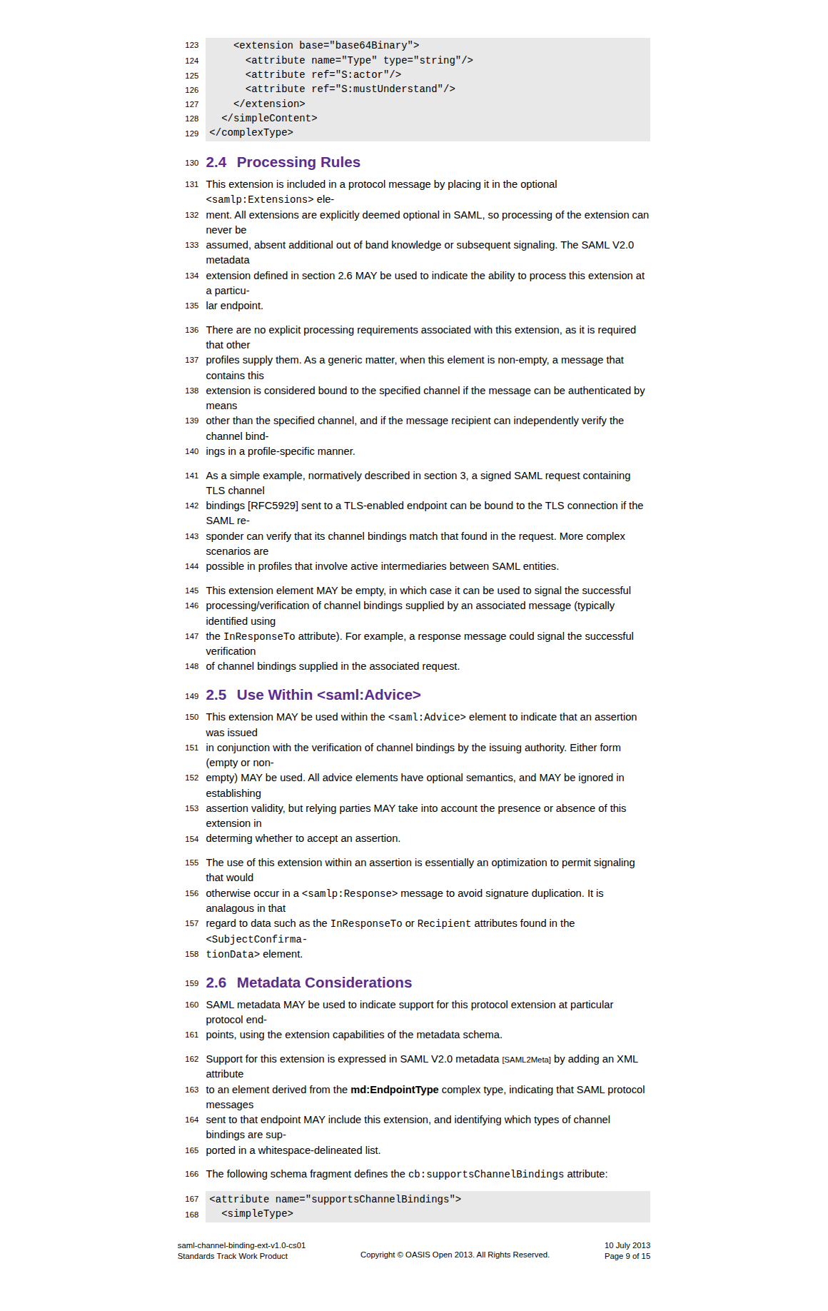123
<extension base="base64Binary">
124
<attribute name="Type" type="string"/>
125
<attribute ref="S:actor"/>
126
<attribute ref="S:mustUnderstand"/>
127
</extension>
128
</simpleContent>
129
</complexType>
130
2.4 Processing Rules
131
This extension is included in a protocol message by placing it in the optional <samlp:Extensions> ele-
132
ment. All extensions are explicitly deemed optional in SAML, so processing of the extension can never be
133
assumed, absent additional out of band knowledge or subsequent signaling. The SAML V2.0 metadata
134
extension defined in section 2.6 MAY be used to indicate the ability to process this extension at a particu-
135
lar endpoint.
136
There are no explicit processing requirements associated with this extension, as it is required that other
137
profiles supply them. As a generic matter, when this element is non-empty, a message that contains this
138
extension is considered bound to the specified channel if the message can be authenticated by means
139
other than the specified channel, and if the message recipient can independently verify the channel bind-
140
ings in a profile-specific manner.
141
As a simple example, normatively described in section 3, a signed SAML request containing TLS channel
142
bindings [RFC5929] sent to a TLS-enabled endpoint can be bound to the TLS connection if the SAML re-
143
sponder can verify that its channel bindings match that found in the request. More complex scenarios are
144
possible in profiles that involve active intermediaries between SAML entities.
145
This extension element MAY be empty, in which case it can be used to signal the successful
146
processing/verification of channel bindings supplied by an associated message (typically identified using
147
the InResponseTo attribute). For example, a response message could signal the successful verification
148
of channel bindings supplied in the associated request.
149
2.5 Use Within <saml:Advice>
150
This extension MAY be used within the <saml:Advice> element to indicate that an assertion was issued
151
in conjunction with the verification of channel bindings by the issuing authority. Either form (empty or non-
152
empty) MAY be used. All advice elements have optional semantics, and MAY be ignored in establishing
153
assertion validity, but relying parties MAY take into account the presence or absence of this extension in
154
determing whether to accept an assertion.
155
The use of this extension within an assertion is essentially an optimization to permit signaling that would
156
otherwise occur in a <samlp:Response> message to avoid signature duplication. It is analagous in that
157
regard to data such as the InResponseTo or Recipient attributes found in the <SubjectConfirma-
158
tionData> element.
159
2.6 Metadata Considerations
160
SAML metadata MAY be used to indicate support for this protocol extension at particular protocol end-
161
points, using the extension capabilities of the metadata schema.
162
Support for this extension is expressed in SAML V2.0 metadata [SAML2Meta] by adding an XML attribute
163
to an element derived from the md:EndpointType complex type, indicating that SAML protocol messages
164
sent to that endpoint MAY include this extension, and identifying which types of channel bindings are sup-
165
ported in a whitespace-delineated list.
166
The following schema fragment defines the cb:supportsChannelBindings attribute:
167
<attribute name="supportsChannelBindings">
168
<simpleType>
saml-channel-binding-ext-v1.0-cs01
Standards Track Work Product
Copyright © OASIS Open 2013. All Rights Reserved.
10 July 2013
Page 9 of 15